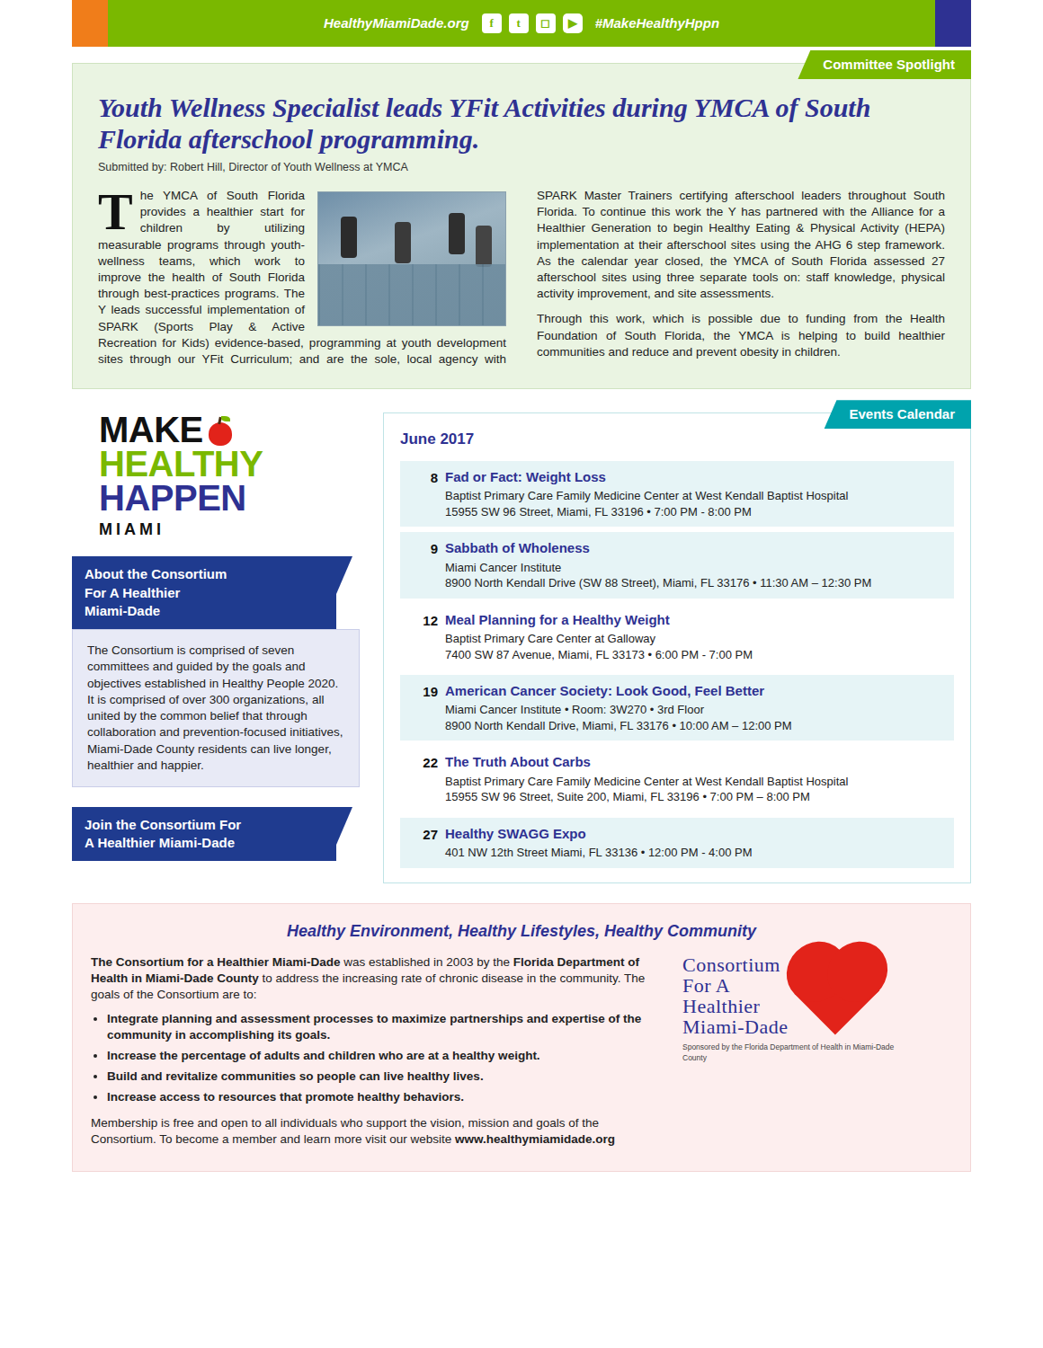HealthyMiamiDade.org f t ◻ ▶ #MakeHealthyHppn
Committee Spotlight
Youth Wellness Specialist leads YFit Activities during YMCA of South Florida afterschool programming.
Submitted by: Robert Hill, Director of Youth Wellness at YMCA
The YMCA of South Florida provides a healthier start for children by utilizing measurable programs through youth-wellness teams, which work to improve the health of South Florida through best-practices programs. The Y leads successful implementation of SPARK (Sports Play & Active Recreation for Kids) evidence-based, programming at youth development sites through our YFit Curriculum; and are the sole, local agency with SPARK Master Trainers certifying afterschool leaders throughout South Florida. To continue this work the Y has partnered with the Alliance for a Healthier Generation to begin Healthy Eating & Physical Activity (HEPA) implementation at their afterschool sites using the AHG 6 step framework. As the calendar year closed, the YMCA of South Florida assessed 27 afterschool sites using three separate tools on: staff knowledge, physical activity improvement, and site assessments.
Through this work, which is possible due to funding from the Health Foundation of South Florida, the YMCA is helping to build healthier communities and reduce and prevent obesity in children.
MAKE
HEALTHY
HAPPEN
MIAMI
About the Consortium
For A Healthier
Miami-Dade
The Consortium is comprised of seven committees and guided by the goals and objectives established in Healthy People 2020. It is comprised of over 300 organizations, all united by the common belief that through collaboration and prevention-focused initiatives, Miami-Dade County residents can live longer, healthier and happier.
Join the Consortium For
A Healthier Miami-Dade
Events Calendar
June 2017
8
Fad or Fact: Weight Loss
Baptist Primary Care Family Medicine Center at West Kendall Baptist Hospital
15955 SW 96 Street, Miami, FL 33196 • 7:00 PM - 8:00 PM
9
Sabbath of Wholeness
Miami Cancer Institute
8900 North Kendall Drive (SW 88 Street), Miami, FL 33176 • 11:30 AM – 12:30 PM
12
Meal Planning for a Healthy Weight
Baptist Primary Care Center at Galloway
7400 SW 87 Avenue, Miami, FL 33173 • 6:00 PM - 7:00 PM
19
American Cancer Society: Look Good, Feel Better
Miami Cancer Institute • Room: 3W270 • 3rd Floor
8900 North Kendall Drive, Miami, FL 33176 • 10:00 AM – 12:00 PM
22
The Truth About Carbs
Baptist Primary Care Family Medicine Center at West Kendall Baptist Hospital
15955 SW 96 Street, Suite 200, Miami, FL 33196 • 7:00 PM – 8:00 PM
27
Healthy SWAGG Expo
401 NW 12th Street Miami, FL 33136 • 12:00 PM - 4:00 PM
Healthy Environment, Healthy Lifestyles, Healthy Community
The Consortium for a Healthier Miami-Dade was established in 2003 by the Florida Department of Health in Miami-Dade County to address the increasing rate of chronic disease in the community. The goals of the Consortium are to:
Integrate planning and assessment processes to maximize partnerships and expertise of the community in accomplishing its goals.
Increase the percentage of adults and children who are at a healthy weight.
Build and revitalize communities so people can live healthy lives.
Increase access to resources that promote healthy behaviors.
Membership is free and open to all individuals who support the vision, mission and goals of the Consortium. To become a member and learn more visit our website www.healthymiamidade.org
Consortium For A Healthier Miami-Dade
Sponsored by the Florida Department of Health in Miami-Dade County